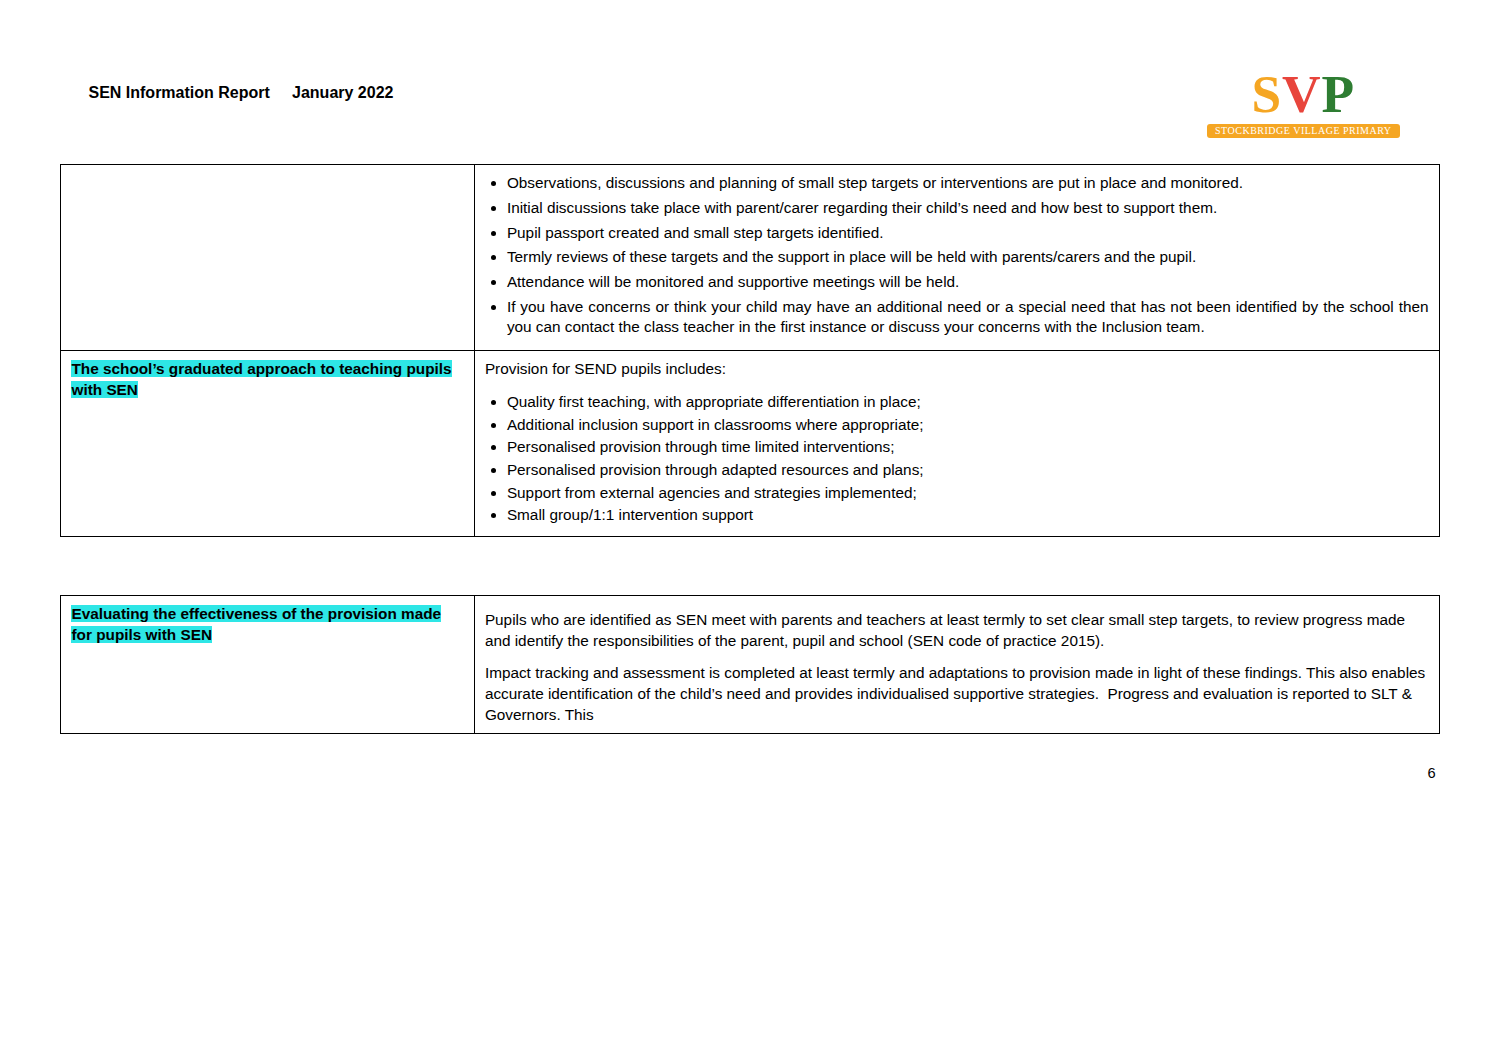SEN Information Report January 2022
SVP
STOCKBRIDGE VILLAGE PRIMARY
| | Observations, discussions and planning of small step targets or interventions are put in place and monitored. Initial discussions take place with parent/carer regarding their child’s need and how best to support them. Pupil passport created and small step targets identified. Termly reviews of these targets and the support in place will be held with parents/carers and the pupil. Attendance will be monitored and supportive meetings will be held. If you have concerns or think your child may have an additional need or a special need that has not been identified by the school then you can contact the class teacher in the first instance or discuss your concerns with the Inclusion team. |
| The school’s graduated approach to teaching pupils with SEN | Provision for SEND pupils includes: Quality first teaching, with appropriate differentiation in place; Additional inclusion support in classrooms where appropriate; Personalised provision through time limited interventions; Personalised provision through adapted resources and plans; Support from external agencies and strategies implemented; Small group/1:1 intervention support |
| Evaluating the effectiveness of the provision made for pupils with SEN | Pupils who are identified as SEN meet with parents and teachers at least termly to set clear small step targets, to review progress made and identify the responsibilities of the parent, pupil and school (SEN code of practice 2015). Impact tracking and assessment is completed at least termly and adaptations to provision made in light of these findings. This also enables accurate identification of the child’s need and provides individualised supportive strategies. Progress and evaluation is reported to SLT & Governors. This |
6